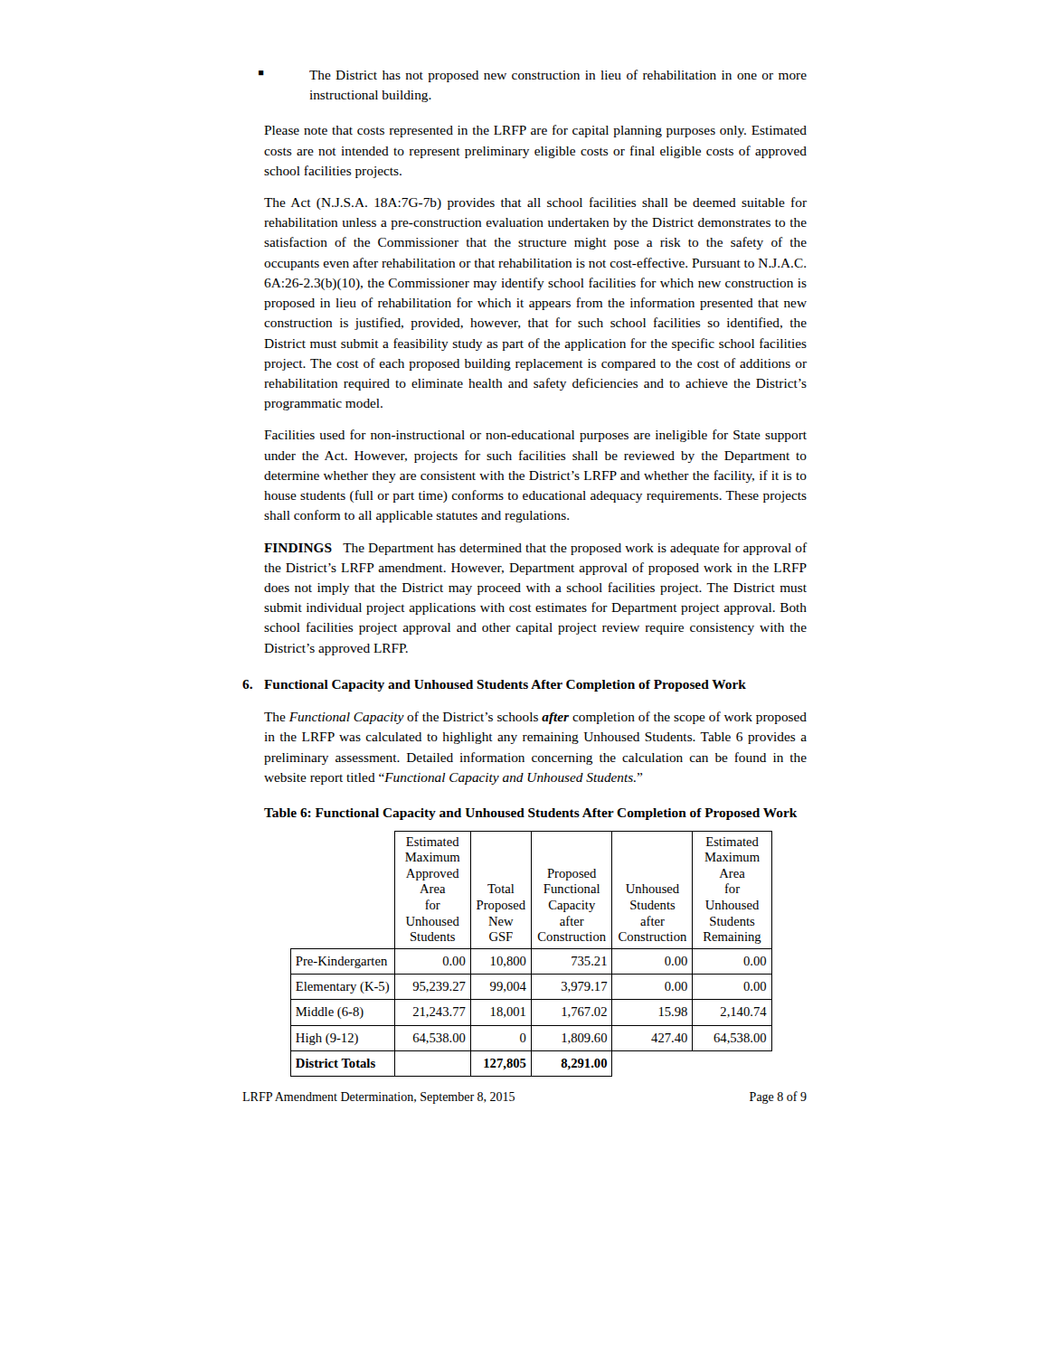■ The District has not proposed new construction in lieu of rehabilitation in one or more instructional building.
Please note that costs represented in the LRFP are for capital planning purposes only. Estimated costs are not intended to represent preliminary eligible costs or final eligible costs of approved school facilities projects.
The Act (N.J.S.A. 18A:7G-7b) provides that all school facilities shall be deemed suitable for rehabilitation unless a pre-construction evaluation undertaken by the District demonstrates to the satisfaction of the Commissioner that the structure might pose a risk to the safety of the occupants even after rehabilitation or that rehabilitation is not cost-effective. Pursuant to N.J.A.C. 6A:26-2.3(b)(10), the Commissioner may identify school facilities for which new construction is proposed in lieu of rehabilitation for which it appears from the information presented that new construction is justified, provided, however, that for such school facilities so identified, the District must submit a feasibility study as part of the application for the specific school facilities project. The cost of each proposed building replacement is compared to the cost of additions or rehabilitation required to eliminate health and safety deficiencies and to achieve the District’s programmatic model.
Facilities used for non-instructional or non-educational purposes are ineligible for State support under the Act. However, projects for such facilities shall be reviewed by the Department to determine whether they are consistent with the District’s LRFP and whether the facility, if it is to house students (full or part time) conforms to educational adequacy requirements. These projects shall conform to all applicable statutes and regulations.
FINDINGS The Department has determined that the proposed work is adequate for approval of the District’s LRFP amendment. However, Department approval of proposed work in the LRFP does not imply that the District may proceed with a school facilities project. The District must submit individual project applications with cost estimates for Department project approval. Both school facilities project approval and other capital project review require consistency with the District’s approved LRFP.
6. Functional Capacity and Unhoused Students After Completion of Proposed Work
The Functional Capacity of the District’s schools after completion of the scope of work proposed in the LRFP was calculated to highlight any remaining Unhoused Students. Table 6 provides a preliminary assessment. Detailed information concerning the calculation can be found in the website report titled “Functional Capacity and Unhoused Students.”
Table 6: Functional Capacity and Unhoused Students After Completion of Proposed Work
| | Estimated Maximum Approved Area for Unhoused Students | Total Proposed New GSF | Proposed Functional Capacity after Construction | Unhoused Students after Construction | Estimated Maximum Area for Unhoused Students Remaining |
| --- | --- | --- | --- | --- | --- |
| Pre-Kindergarten | 0.00 | 10,800 | 735.21 | 0.00 | 0.00 |
| Elementary (K-5) | 95,239.27 | 99,004 | 3,979.17 | 0.00 | 0.00 |
| Middle (6-8) | 21,243.77 | 18,001 | 1,767.02 | 15.98 | 2,140.74 |
| High (9-12) | 64,538.00 | 0 | 1,809.60 | 427.40 | 64,538.00 |
| District Totals | | 127,805 | 8,291.00 | | |
LRFP Amendment Determination, September 8, 2015 Page 8 of 9